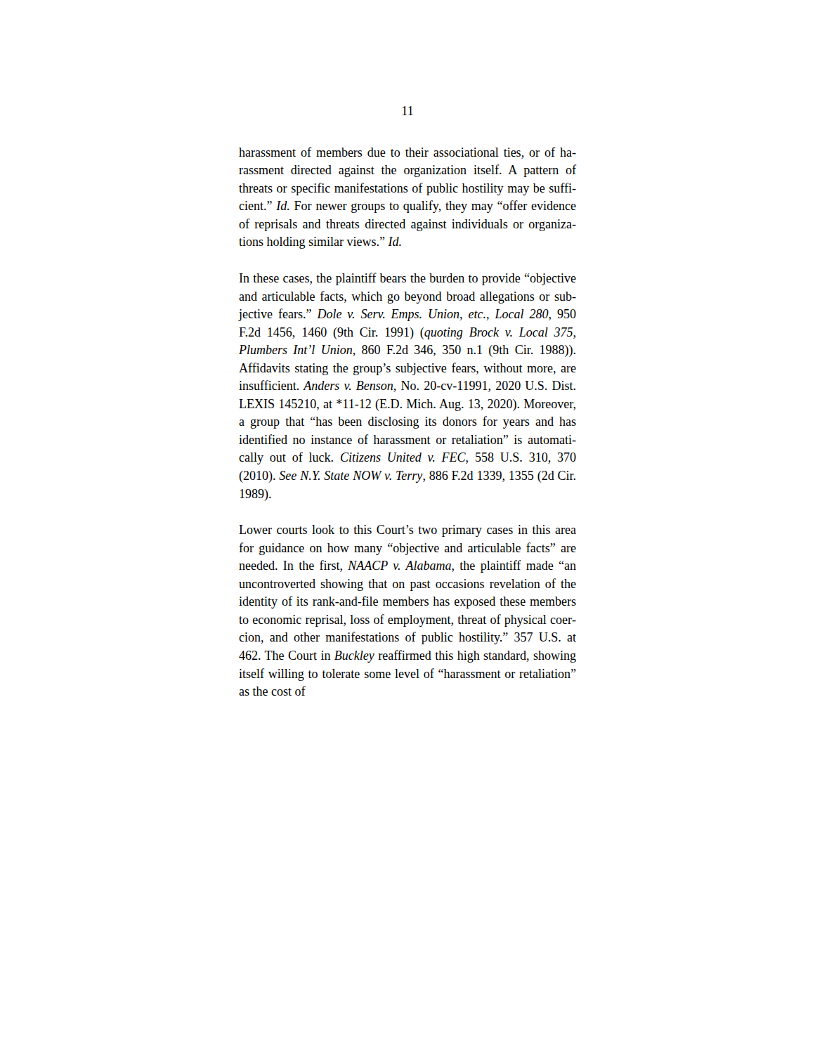11
harassment of members due to their associational ties, or of harassment directed against the organization itself. A pattern of threats or specific manifestations of public hostility may be sufficient.” Id. For newer groups to qualify, they may “offer evidence of reprisals and threats directed against individuals or organizations holding similar views.” Id.
In these cases, the plaintiff bears the burden to provide “objective and articulable facts, which go beyond broad allegations or subjective fears.” Dole v. Serv. Emps. Union, etc., Local 280, 950 F.2d 1456, 1460 (9th Cir. 1991) (quoting Brock v. Local 375, Plumbers Int’l Union, 860 F.2d 346, 350 n.1 (9th Cir. 1988)). Affidavits stating the group’s subjective fears, without more, are insufficient. Anders v. Benson, No. 20-cv-11991, 2020 U.S. Dist. LEXIS 145210, at *11-12 (E.D. Mich. Aug. 13, 2020). Moreover, a group that “has been disclosing its donors for years and has identified no instance of harassment or retaliation” is automatically out of luck. Citizens United v. FEC, 558 U.S. 310, 370 (2010). See N.Y. State NOW v. Terry, 886 F.2d 1339, 1355 (2d Cir. 1989).
Lower courts look to this Court’s two primary cases in this area for guidance on how many “objective and articulable facts” are needed. In the first, NAACP v. Alabama, the plaintiff made “an uncontroverted showing that on past occasions revelation of the identity of its rank-and-file members has exposed these members to economic reprisal, loss of employment, threat of physical coercion, and other manifestations of public hostility.” 357 U.S. at 462. The Court in Buckley reaffirmed this high standard, showing itself willing to tolerate some level of “harassment or retaliation” as the cost of